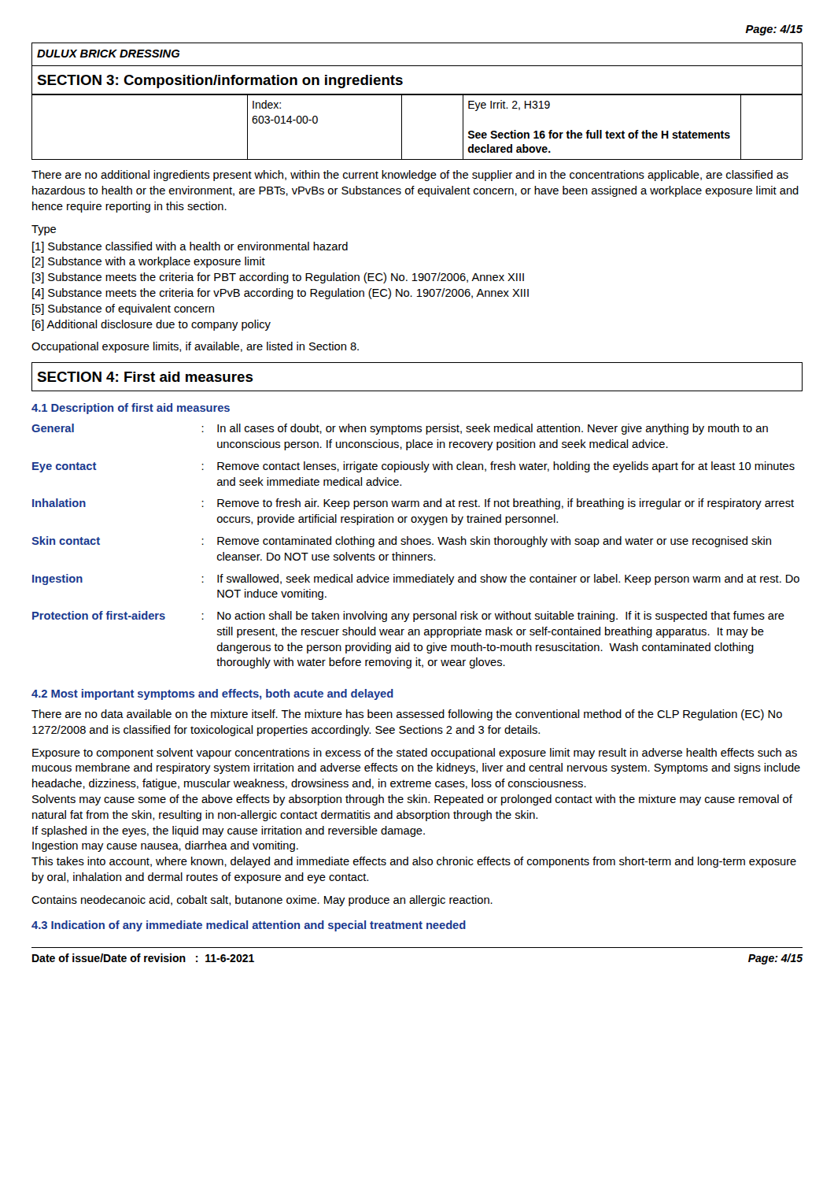Page: 4/15
DULUX BRICK DRESSING
SECTION 3: Composition/information on ingredients
| | Index: 603-014-00-0 | | Eye Irrit. 2, H319 See Section 16 for the full text of the H statements declared above. | |
There are no additional ingredients present which, within the current knowledge of the supplier and in the concentrations applicable, are classified as hazardous to health or the environment, are PBTs, vPvBs or Substances of equivalent concern, or have been assigned a workplace exposure limit and hence require reporting in this section.
Type
[1] Substance classified with a health or environmental hazard
[2] Substance with a workplace exposure limit
[3] Substance meets the criteria for PBT according to Regulation (EC) No. 1907/2006, Annex XIII
[4] Substance meets the criteria for vPvB according to Regulation (EC) No. 1907/2006, Annex XIII
[5] Substance of equivalent concern
[6] Additional disclosure due to company policy
Occupational exposure limits, if available, are listed in Section 8.
SECTION 4: First aid measures
4.1 Description of first aid measures
| General | : | In all cases of doubt, or when symptoms persist, seek medical attention. Never give anything by mouth to an unconscious person. If unconscious, place in recovery position and seek medical advice. |
| Eye contact | : | Remove contact lenses, irrigate copiously with clean, fresh water, holding the eyelids apart for at least 10 minutes and seek immediate medical advice. |
| Inhalation | : | Remove to fresh air. Keep person warm and at rest. If not breathing, if breathing is irregular or if respiratory arrest occurs, provide artificial respiration or oxygen by trained personnel. |
| Skin contact | : | Remove contaminated clothing and shoes. Wash skin thoroughly with soap and water or use recognised skin cleanser. Do NOT use solvents or thinners. |
| Ingestion | : | If swallowed, seek medical advice immediately and show the container or label. Keep person warm and at rest. Do NOT induce vomiting. |
| Protection of first-aiders | : | No action shall be taken involving any personal risk or without suitable training. If it is suspected that fumes are still present, the rescuer should wear an appropriate mask or self-contained breathing apparatus. It may be dangerous to the person providing aid to give mouth-to-mouth resuscitation. Wash contaminated clothing thoroughly with water before removing it, or wear gloves. |
4.2 Most important symptoms and effects, both acute and delayed
There are no data available on the mixture itself. The mixture has been assessed following the conventional method of the CLP Regulation (EC) No 1272/2008 and is classified for toxicological properties accordingly. See Sections 2 and 3 for details.
Exposure to component solvent vapour concentrations in excess of the stated occupational exposure limit may result in adverse health effects such as mucous membrane and respiratory system irritation and adverse effects on the kidneys, liver and central nervous system. Symptoms and signs include headache, dizziness, fatigue, muscular weakness, drowsiness and, in extreme cases, loss of consciousness.
Solvents may cause some of the above effects by absorption through the skin. Repeated or prolonged contact with the mixture may cause removal of natural fat from the skin, resulting in non-allergic contact dermatitis and absorption through the skin.
If splashed in the eyes, the liquid may cause irritation and reversible damage.
Ingestion may cause nausea, diarrhea and vomiting.
This takes into account, where known, delayed and immediate effects and also chronic effects of components from short-term and long-term exposure by oral, inhalation and dermal routes of exposure and eye contact.
Contains neodecanoic acid, cobalt salt, butanone oxime. May produce an allergic reaction.
4.3 Indication of any immediate medical attention and special treatment needed
Date of issue/Date of revision : 11-6-2021
Page: 4/15